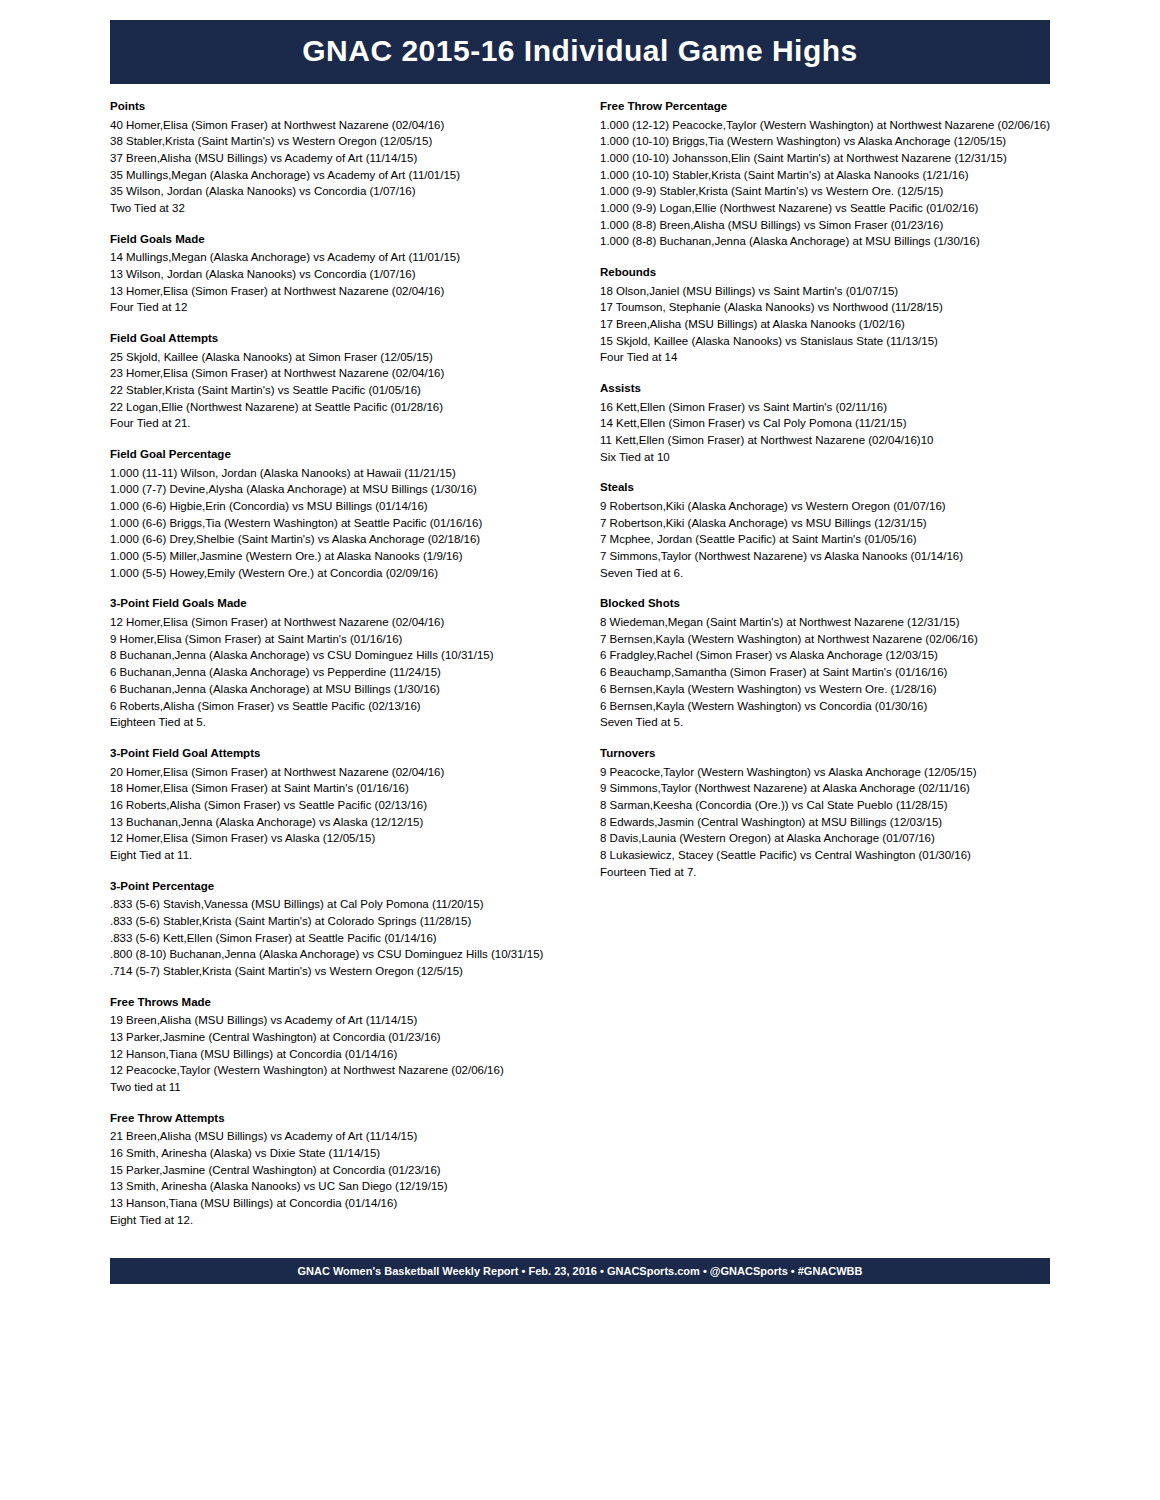GNAC 2015-16 Individual Game Highs
Points
40 Homer,Elisa (Simon Fraser) at Northwest Nazarene (02/04/16)
38 Stabler,Krista (Saint Martin's) vs Western Oregon (12/05/15)
37 Breen,Alisha (MSU Billings) vs Academy of Art (11/14/15)
35 Mullings,Megan (Alaska Anchorage) vs Academy of Art (11/01/15)
35 Wilson, Jordan (Alaska Nanooks) vs Concordia (1/07/16)
Two Tied at 32
Field Goals Made
14 Mullings,Megan (Alaska Anchorage) vs Academy of Art (11/01/15)
13 Wilson, Jordan (Alaska Nanooks) vs Concordia (1/07/16)
13 Homer,Elisa (Simon Fraser) at Northwest Nazarene (02/04/16)
Four Tied at 12
Field Goal Attempts
25 Skjold, Kaillee (Alaska Nanooks) at Simon Fraser (12/05/15)
23 Homer,Elisa (Simon Fraser) at Northwest Nazarene (02/04/16)
22 Stabler,Krista (Saint Martin's) vs Seattle Pacific (01/05/16)
22 Logan,Ellie (Northwest Nazarene) at Seattle Pacific (01/28/16)
Four Tied at 21.
Field Goal Percentage
1.000 (11-11) Wilson, Jordan (Alaska Nanooks) at Hawaii (11/21/15)
1.000 (7-7) Devine,Alysha (Alaska Anchorage) at MSU Billings (1/30/16)
1.000 (6-6) Higbie,Erin (Concordia) vs MSU Billings (01/14/16)
1.000 (6-6) Briggs,Tia (Western Washington) at Seattle Pacific (01/16/16)
1.000 (6-6) Drey,Shelbie (Saint Martin's) vs Alaska Anchorage (02/18/16)
1.000 (5-5) Miller,Jasmine (Western Ore.) at Alaska Nanooks (1/9/16)
1.000 (5-5) Howey,Emily (Western Ore.) at Concordia (02/09/16)
3-Point Field Goals Made
12 Homer,Elisa (Simon Fraser) at Northwest Nazarene (02/04/16)
9 Homer,Elisa (Simon Fraser) at Saint Martin's (01/16/16)
8 Buchanan,Jenna (Alaska Anchorage) vs CSU Dominguez Hills (10/31/15)
6 Buchanan,Jenna (Alaska Anchorage) vs Pepperdine (11/24/15)
6 Buchanan,Jenna (Alaska Anchorage) at MSU Billings (1/30/16)
6 Roberts,Alisha (Simon Fraser) vs Seattle Pacific (02/13/16)
Eighteen Tied at 5.
3-Point Field Goal Attempts
20 Homer,Elisa (Simon Fraser) at Northwest Nazarene (02/04/16)
18 Homer,Elisa (Simon Fraser) at Saint Martin's (01/16/16)
16 Roberts,Alisha (Simon Fraser) vs Seattle Pacific (02/13/16)
13 Buchanan,Jenna (Alaska Anchorage) vs Alaska (12/12/15)
12 Homer,Elisa (Simon Fraser) vs Alaska (12/05/15)
Eight Tied at 11.
3-Point Percentage
.833 (5-6) Stavish,Vanessa (MSU Billings) at Cal Poly Pomona (11/20/15)
.833 (5-6) Stabler,Krista (Saint Martin's) at Colorado Springs (11/28/15)
.833 (5-6) Kett,Ellen (Simon Fraser) at Seattle Pacific (01/14/16)
.800 (8-10) Buchanan,Jenna (Alaska Anchorage) vs CSU Dominguez Hills (10/31/15)
.714 (5-7) Stabler,Krista (Saint Martin's) vs Western Oregon (12/5/15)
Free Throws Made
19 Breen,Alisha (MSU Billings) vs Academy of Art (11/14/15)
13 Parker,Jasmine (Central Washington) at Concordia (01/23/16)
12 Hanson,Tiana (MSU Billings) at Concordia (01/14/16)
12 Peacocke,Taylor (Western Washington) at Northwest Nazarene (02/06/16)
Two tied at 11
Free Throw Attempts
21 Breen,Alisha (MSU Billings) vs Academy of Art (11/14/15)
16 Smith, Arinesha (Alaska) vs Dixie State (11/14/15)
15 Parker,Jasmine (Central Washington) at Concordia (01/23/16)
13 Smith, Arinesha (Alaska Nanooks) vs UC San Diego (12/19/15)
13 Hanson,Tiana (MSU Billings) at Concordia (01/14/16)
Eight Tied at 12.
Free Throw Percentage
1.000 (12-12) Peacocke,Taylor (Western Washington) at Northwest Nazarene (02/06/16)
1.000 (10-10) Briggs,Tia (Western Washington) vs Alaska Anchorage (12/05/15)
1.000 (10-10) Johansson,Elin (Saint Martin's) at Northwest Nazarene (12/31/15)
1.000 (10-10) Stabler,Krista (Saint Martin's) at Alaska Nanooks (1/21/16)
1.000 (9-9) Stabler,Krista (Saint Martin's) vs Western Ore. (12/5/15)
1.000 (9-9) Logan,Ellie (Northwest Nazarene) vs Seattle Pacific (01/02/16)
1.000 (8-8) Breen,Alisha (MSU Billings) vs Simon Fraser (01/23/16)
1.000 (8-8) Buchanan,Jenna (Alaska Anchorage) at MSU Billings (1/30/16)
Rebounds
18 Olson,Janiel (MSU Billings) vs Saint Martin's (01/07/15)
17 Toumson, Stephanie (Alaska Nanooks) vs Northwood (11/28/15)
17 Breen,Alisha (MSU Billings) at Alaska Nanooks (1/02/16)
15 Skjold, Kaillee (Alaska Nanooks) vs Stanislaus State (11/13/15)
Four Tied at 14
Assists
16 Kett,Ellen (Simon Fraser) vs Saint Martin's (02/11/16)
14 Kett,Ellen (Simon Fraser) vs Cal Poly Pomona (11/21/15)
11 Kett,Ellen (Simon Fraser) at Northwest Nazarene (02/04/16)10
Six Tied at 10
Steals
9 Robertson,Kiki (Alaska Anchorage) vs Western Oregon (01/07/16)
7 Robertson,Kiki (Alaska Anchorage) vs MSU Billings (12/31/15)
7 Mcphee, Jordan (Seattle Pacific) at Saint Martin's (01/05/16)
7 Simmons,Taylor (Northwest Nazarene) vs Alaska Nanooks (01/14/16)
Seven Tied at 6.
Blocked Shots
8 Wiedeman,Megan (Saint Martin's) at Northwest Nazarene (12/31/15)
7 Bernsen,Kayla (Western Washington) at Northwest Nazarene (02/06/16)
6 Fradgley,Rachel (Simon Fraser) vs Alaska Anchorage (12/03/15)
6 Beauchamp,Samantha (Simon Fraser) at Saint Martin's (01/16/16)
6 Bernsen,Kayla (Western Washington) vs Western Ore. (1/28/16)
6 Bernsen,Kayla (Western Washington) vs Concordia (01/30/16)
Seven Tied at 5.
Turnovers
9 Peacocke,Taylor (Western Washington) vs Alaska Anchorage (12/05/15)
9 Simmons,Taylor (Northwest Nazarene) at Alaska Anchorage (02/11/16)
8 Sarman,Keesha (Concordia (Ore.)) vs Cal State Pueblo (11/28/15)
8 Edwards,Jasmin (Central Washington) at MSU Billings (12/03/15)
8 Davis,Launia (Western Oregon) at Alaska Anchorage (01/07/16)
8 Lukasiewicz, Stacey (Seattle Pacific) vs Central Washington (01/30/16)
Fourteen Tied at 7.
GNAC Women's Basketball Weekly Report • Feb. 23, 2016 • GNACSports.com • @GNACSports • #GNACWBB